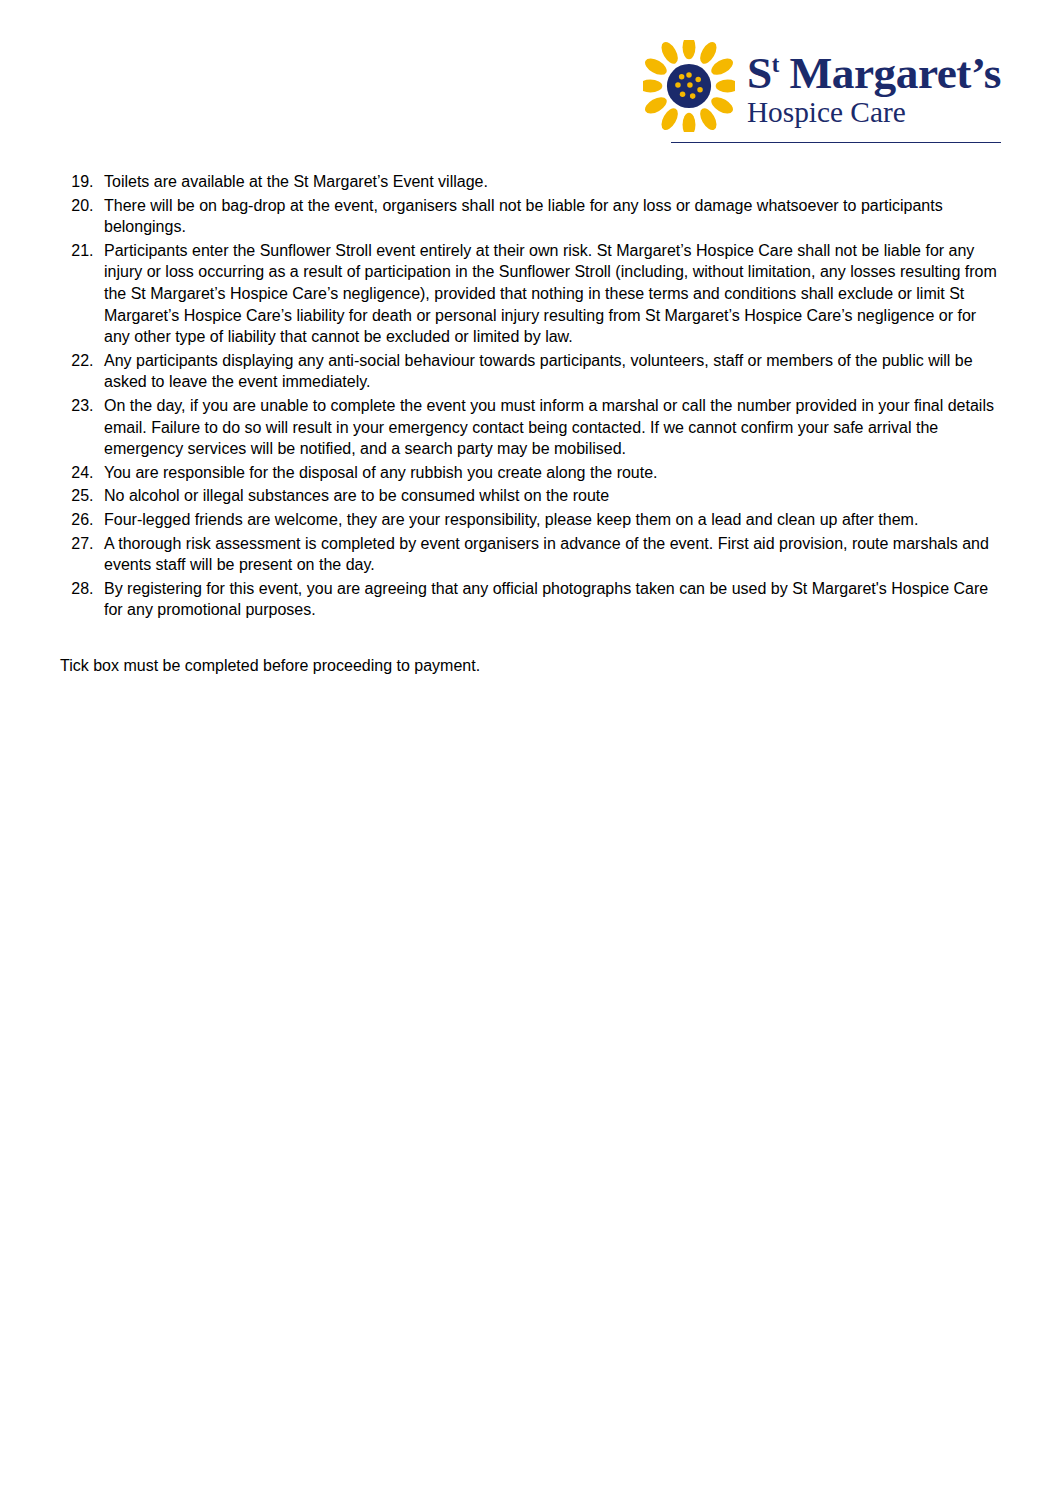St Margaret’s
Hospice Care
Toilets are available at the St Margaret’s Event village.
There will be on bag-drop at the event, organisers shall not be liable for any loss or damage whatsoever to participants belongings.
Participants enter the Sunflower Stroll event entirely at their own risk. St Margaret’s Hospice Care shall not be liable for any injury or loss occurring as a result of participation in the Sunflower Stroll (including, without limitation, any losses resulting from the St Margaret’s Hospice Care’s negligence), provided that nothing in these terms and conditions shall exclude or limit St Margaret’s Hospice Care’s liability for death or personal injury resulting from St Margaret’s Hospice Care’s negligence or for any other type of liability that cannot be excluded or limited by law.
Any participants displaying any anti-social behaviour towards participants, volunteers, staff or members of the public will be asked to leave the event immediately.
On the day, if you are unable to complete the event you must inform a marshal or call the number provided in your final details email. Failure to do so will result in your emergency contact being contacted. If we cannot confirm your safe arrival the emergency services will be notified, and a search party may be mobilised.
You are responsible for the disposal of any rubbish you create along the route.
No alcohol or illegal substances are to be consumed whilst on the route
Four-legged friends are welcome, they are your responsibility, please keep them on a lead and clean up after them.
A thorough risk assessment is completed by event organisers in advance of the event. First aid provision, route marshals and events staff will be present on the day.
By registering for this event, you are agreeing that any official photographs taken can be used by St Margaret's Hospice Care for any promotional purposes.
Tick box must be completed before proceeding to payment.